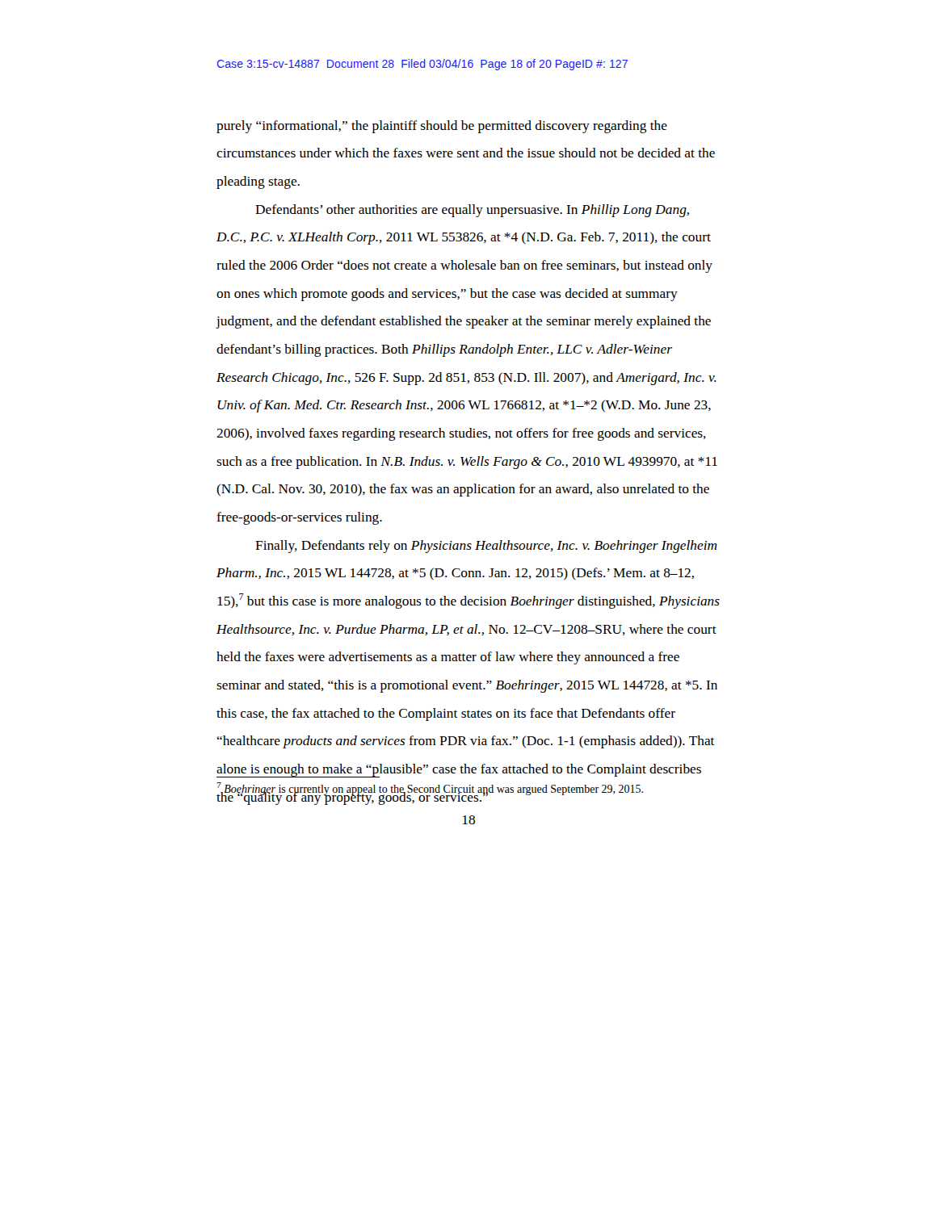Case 3:15-cv-14887 Document 28 Filed 03/04/16 Page 18 of 20 PageID #: 127
purely “informational,” the plaintiff should be permitted discovery regarding the circumstances under which the faxes were sent and the issue should not be decided at the pleading stage.
Defendants’ other authorities are equally unpersuasive. In Phillip Long Dang, D.C., P.C. v. XLHealth Corp., 2011 WL 553826, at *4 (N.D. Ga. Feb. 7, 2011), the court ruled the 2006 Order “does not create a wholesale ban on free seminars, but instead only on ones which promote goods and services,” but the case was decided at summary judgment, and the defendant established the speaker at the seminar merely explained the defendant’s billing practices. Both Phillips Randolph Enter., LLC v. Adler-Weiner Research Chicago, Inc., 526 F. Supp. 2d 851, 853 (N.D. Ill. 2007), and Amerigard, Inc. v. Univ. of Kan. Med. Ctr. Research Inst., 2006 WL 1766812, at *1–*2 (W.D. Mo. June 23, 2006), involved faxes regarding research studies, not offers for free goods and services, such as a free publication. In N.B. Indus. v. Wells Fargo & Co., 2010 WL 4939970, at *11 (N.D. Cal. Nov. 30, 2010), the fax was an application for an award, also unrelated to the free-goods-or-services ruling.
Finally, Defendants rely on Physicians Healthsource, Inc. v. Boehringer Ingelheim Pharm., Inc., 2015 WL 144728, at *5 (D. Conn. Jan. 12, 2015) (Defs.’ Mem. at 8–12, 15),7 but this case is more analogous to the decision Boehringer distinguished, Physicians Healthsource, Inc. v. Purdue Pharma, LP, et al., No. 12–CV–1208–SRU, where the court held the faxes were advertisements as a matter of law where they announced a free seminar and stated, “this is a promotional event.” Boehringer, 2015 WL 144728, at *5. In this case, the fax attached to the Complaint states on its face that Defendants offer “healthcare products and services from PDR via fax.” (Doc. 1-1 (emphasis added)). That alone is enough to make a “plausible” case the fax attached to the Complaint describes the “quality of any property, goods, or services.”
7 Boehringer is currently on appeal to the Second Circuit and was argued September 29, 2015.
18